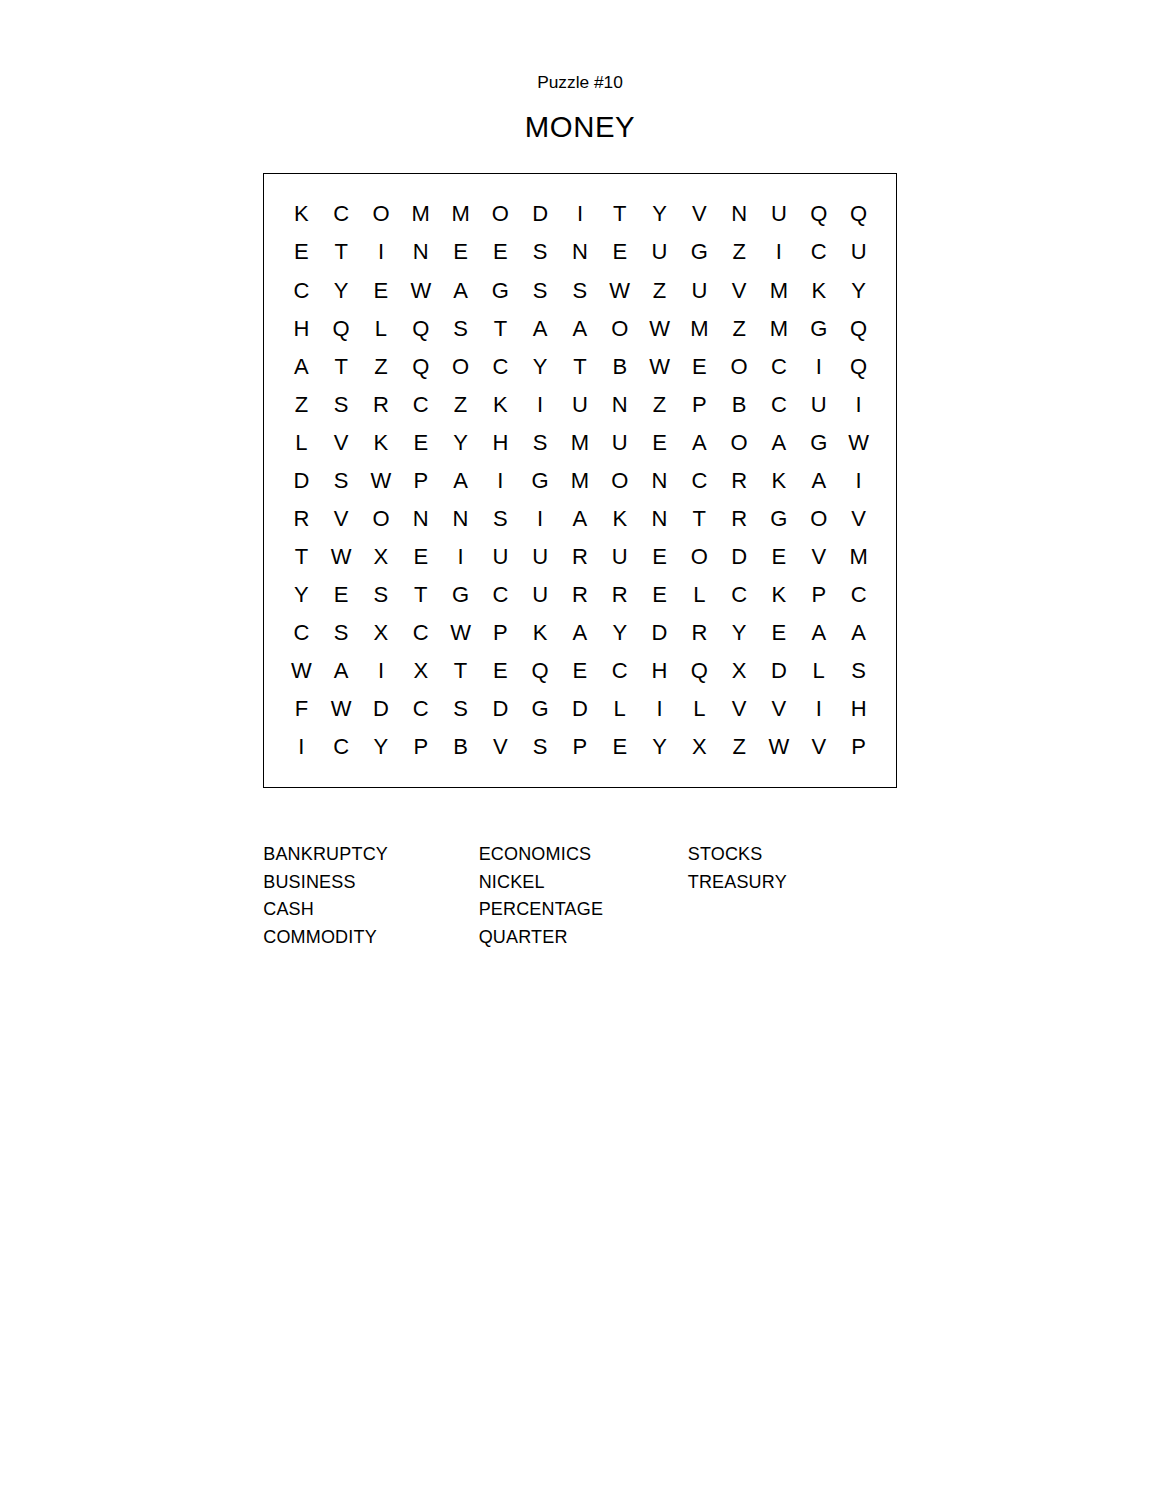Puzzle #10
MONEY
| K | C | O | M | M | O | D | I | T | Y | V | N | U | Q | Q |
| E | T | I | N | E | E | S | N | E | U | G | Z | I | C | U |
| C | Y | E | W | A | G | S | S | W | Z | U | V | M | K | Y |
| H | Q | L | Q | S | T | A | A | O | W | M | Z | M | G | Q |
| A | T | Z | Q | O | C | Y | T | B | W | E | O | C | I | Q |
| Z | S | R | C | Z | K | I | U | N | Z | P | B | C | U | I |
| L | V | K | E | Y | H | S | M | U | E | A | O | A | G | W |
| D | S | W | P | A | I | G | M | O | N | C | R | K | A | I |
| R | V | O | N | N | S | I | A | K | N | T | R | G | O | V |
| T | W | X | E | I | U | U | R | U | E | O | D | E | V | M |
| Y | E | S | T | G | C | U | R | R | E | L | C | K | P | C |
| C | S | X | C | W | P | K | A | Y | D | R | Y | E | A | A |
| W | A | I | X | T | E | Q | E | C | H | Q | X | D | L | S |
| F | W | D | C | S | D | G | D | L | I | L | V | V | I | H |
| I | C | Y | P | B | V | S | P | E | Y | X | Z | W | V | P |
| BANKRUPTCY | ECONOMICS | STOCKS |
| BUSINESS | NICKEL | TREASURY |
| CASH | PERCENTAGE | |
| COMMODITY | QUARTER | |